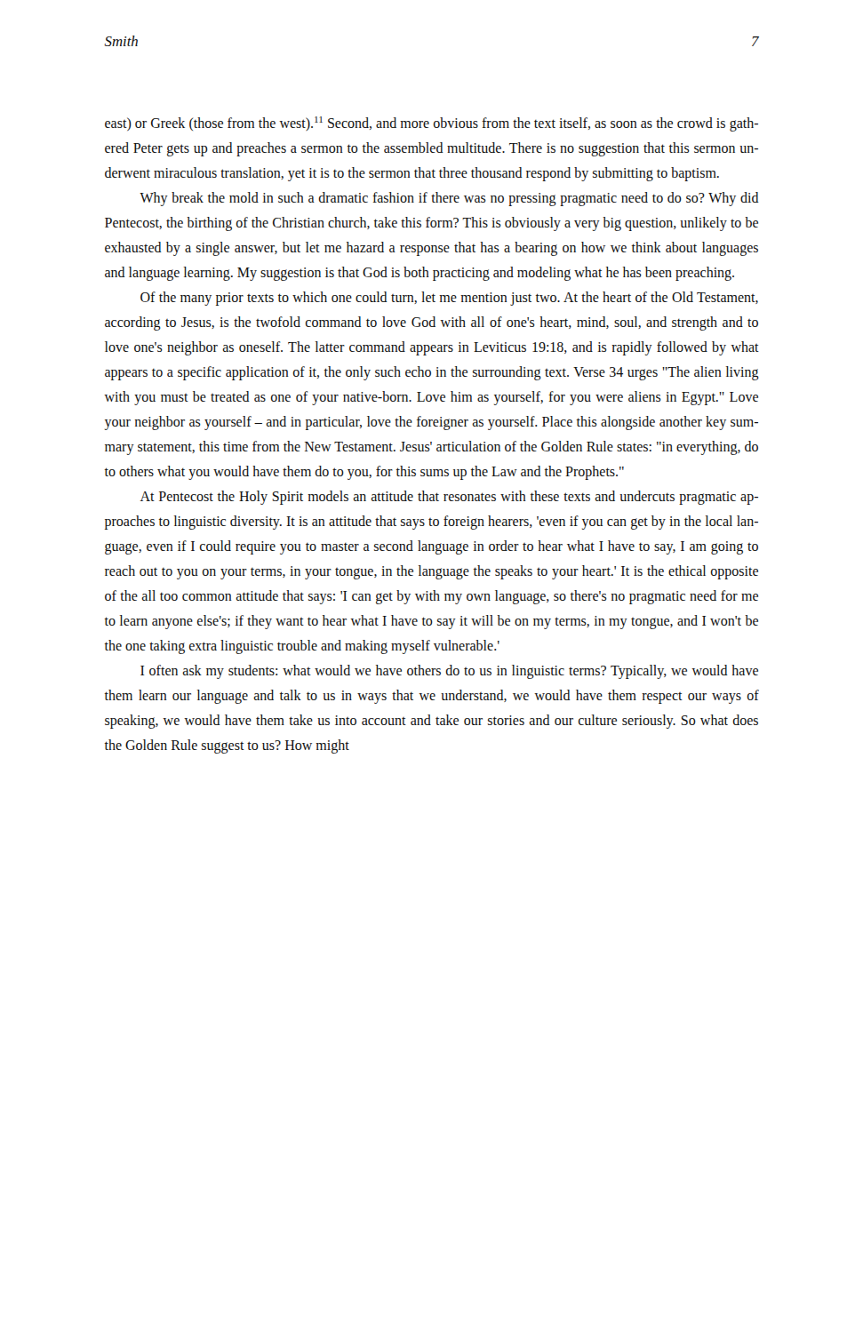Smith 7
east) or Greek (those from the west).11 Second, and more obvious from the text itself, as soon as the crowd is gathered Peter gets up and preaches a sermon to the assembled multitude. There is no suggestion that this sermon underwent miraculous translation, yet it is to the sermon that three thousand respond by submitting to baptism.
Why break the mold in such a dramatic fashion if there was no pressing pragmatic need to do so? Why did Pentecost, the birthing of the Christian church, take this form? This is obviously a very big question, unlikely to be exhausted by a single answer, but let me hazard a response that has a bearing on how we think about languages and language learning. My suggestion is that God is both practicing and modeling what he has been preaching.
Of the many prior texts to which one could turn, let me mention just two. At the heart of the Old Testament, according to Jesus, is the twofold command to love God with all of one's heart, mind, soul, and strength and to love one's neighbor as oneself. The latter command appears in Leviticus 19:18, and is rapidly followed by what appears to a specific application of it, the only such echo in the surrounding text. Verse 34 urges "The alien living with you must be treated as one of your native-born. Love him as yourself, for you were aliens in Egypt." Love your neighbor as yourself – and in particular, love the foreigner as yourself. Place this alongside another key summary statement, this time from the New Testament. Jesus' articulation of the Golden Rule states: "in everything, do to others what you would have them do to you, for this sums up the Law and the Prophets."
At Pentecost the Holy Spirit models an attitude that resonates with these texts and undercuts pragmatic approaches to linguistic diversity. It is an attitude that says to foreign hearers, 'even if you can get by in the local language, even if I could require you to master a second language in order to hear what I have to say, I am going to reach out to you on your terms, in your tongue, in the language the speaks to your heart.' It is the ethical opposite of the all too common attitude that says: 'I can get by with my own language, so there's no pragmatic need for me to learn anyone else's; if they want to hear what I have to say it will be on my terms, in my tongue, and I won't be the one taking extra linguistic trouble and making myself vulnerable.'
I often ask my students: what would we have others do to us in linguistic terms? Typically, we would have them learn our language and talk to us in ways that we understand, we would have them respect our ways of speaking, we would have them take us into account and take our stories and our culture seriously. So what does the Golden Rule suggest to us? How might